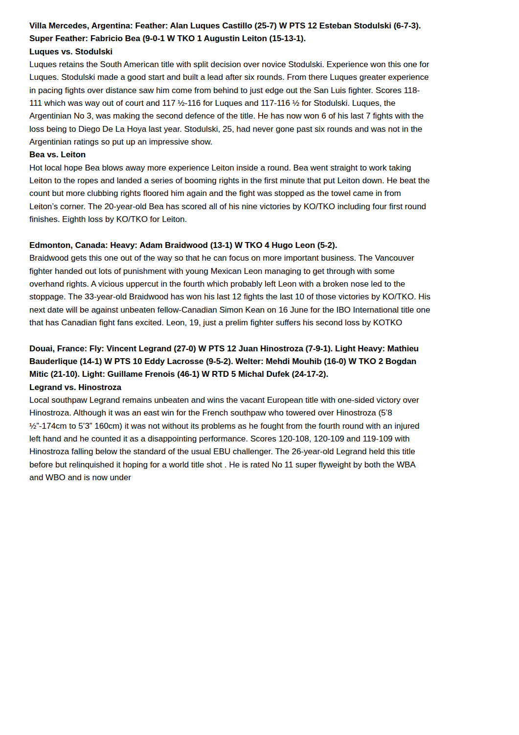Villa Mercedes, Argentina: Feather: Alan Luques Castillo (25-7) W PTS 12 Esteban Stodulski (6-7-3). Super Feather: Fabricio Bea (9-0-1 W TKO 1 Augustin Leiton (15-13-1).
Luques vs. Stodulski
Luques retains the South American title with split decision over novice Stodulski. Experience won this one for Luques. Stodulski made a good start and built a lead after six rounds. From there Luques greater experience in pacing fights over distance saw him come from behind to just edge out the San Luis fighter. Scores 118-111 which was way out of court and 117 ½-116 for Luques and 117-116 ½ for Stodulski. Luques, the Argentinian No 3, was making the second defence of the title. He has now won 6 of his last 7 fights with the loss being to Diego De La Hoya last year. Stodulski, 25, had never gone past six rounds and was not in the Argentinian ratings so put up an impressive show.
Bea vs. Leiton
Hot local hope Bea blows away more experience Leiton inside a round. Bea went straight to work taking Leiton to the ropes and landed a series of booming rights in the first minute that put Leiton down. He beat the count but more clubbing rights floored him again and the fight was stopped as the towel came in from Leiton’s corner. The 20-year-old Bea has scored all of his nine victories by KO/TKO including four first round finishes. Eighth loss by KO/TKO for Leiton.
Edmonton, Canada: Heavy: Adam Braidwood (13-1) W TKO 4 Hugo Leon (5-2).
Braidwood gets this one out of the way so that he can focus on more important business. The Vancouver fighter handed out lots of punishment with young Mexican Leon managing to get through with some overhand rights. A vicious uppercut in the fourth which probably left Leon with a broken nose led to the stoppage. The 33-year-old Braidwood has won his last 12 fights the last 10 of those victories by KO/TKO. His next date will be against unbeaten fellow-Canadian Simon Kean on 16 June for the IBO International title one that has Canadian fight fans excited. Leon, 19, just a prelim fighter suffers his second loss by KOTKO
Douai, France: Fly: Vincent Legrand (27-0) W PTS 12 Juan Hinostroza (7-9-1). Light Heavy: Mathieu Bauderlique (14-1) W PTS 10 Eddy Lacrosse (9-5-2). Welter: Mehdi Mouhib (16-0) W TKO 2 Bogdan Mitic (21-10). Light: Guillame Frenois (46-1) W RTD 5 Michal Dufek (24-17-2).
Legrand vs. Hinostroza
Local southpaw Legrand remains unbeaten and wins the vacant European title with one-sided victory over Hinostroza. Although it was an east win for the French southpaw who towered over Hinostroza (5’8 ½”-174cm to 5’3” 160cm) it was not without its problems as he fought from the fourth round with an injured left hand and he counted it as a disappointing performance. Scores 120-108, 120-109 and 119-109 with Hinostroza falling below the standard of the usual EBU challenger. The 26-year-old Legrand held this title before but relinquished it hoping for a world title shot . He is rated No 11 super flyweight by both the WBA and WBO and is now under